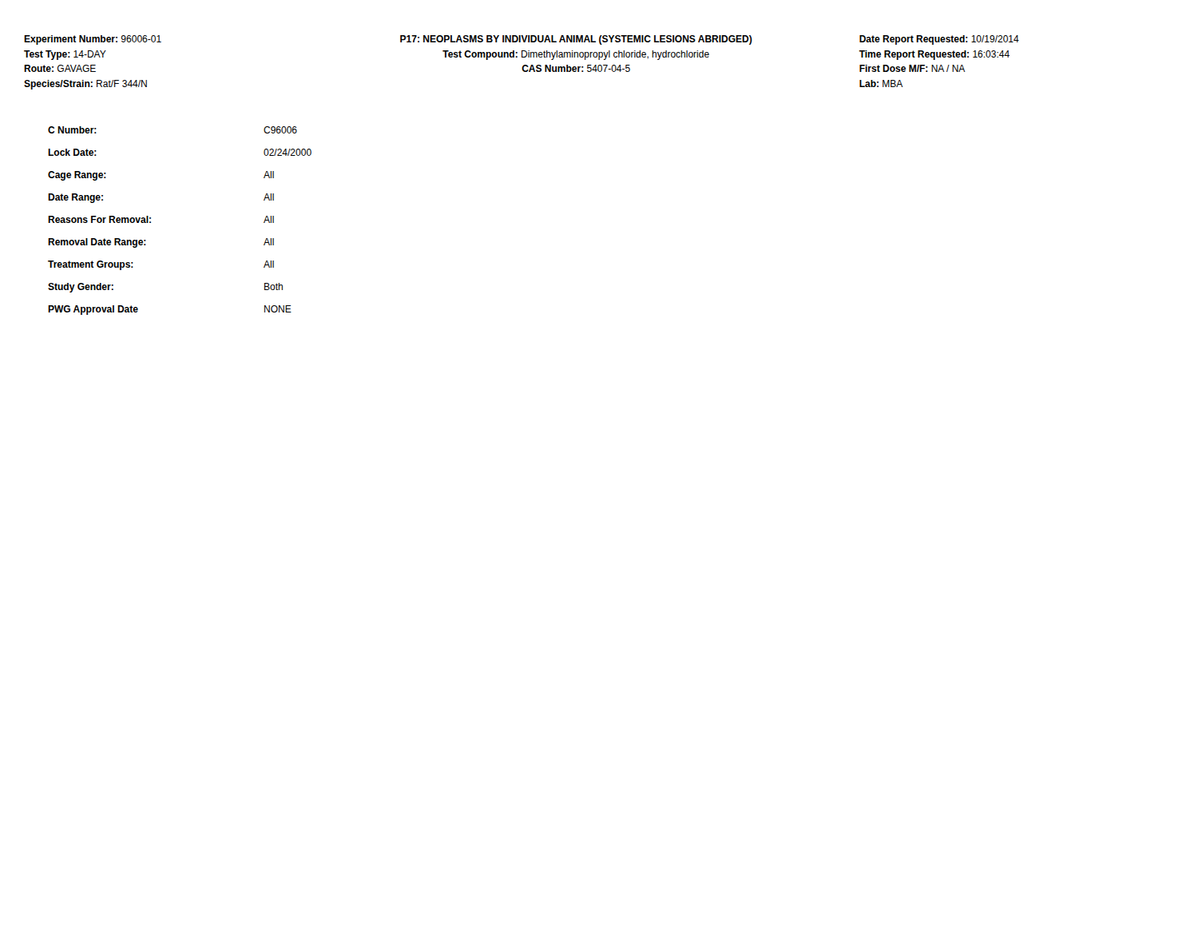| Experiment Number: 96006-01 Test Type: 14-DAY Route: GAVAGE Species/Strain: Rat/F 344/N | P17: NEOPLASMS BY INDIVIDUAL ANIMAL (SYSTEMIC LESIONS ABRIDGED) Test Compound: Dimethylaminopropyl chloride, hydrochloride CAS Number: 5407-04-5 | Date Report Requested: 10/19/2014 Time Report Requested: 16:03:44 First Dose M/F: NA / NA Lab: MBA |
| C Number: | C96006 |
| Lock Date: | 02/24/2000 |
| Cage Range: | All |
| Date Range: | All |
| Reasons For Removal: | All |
| Removal Date Range: | All |
| Treatment Groups: | All |
| Study Gender: | Both |
| PWG Approval Date | NONE |